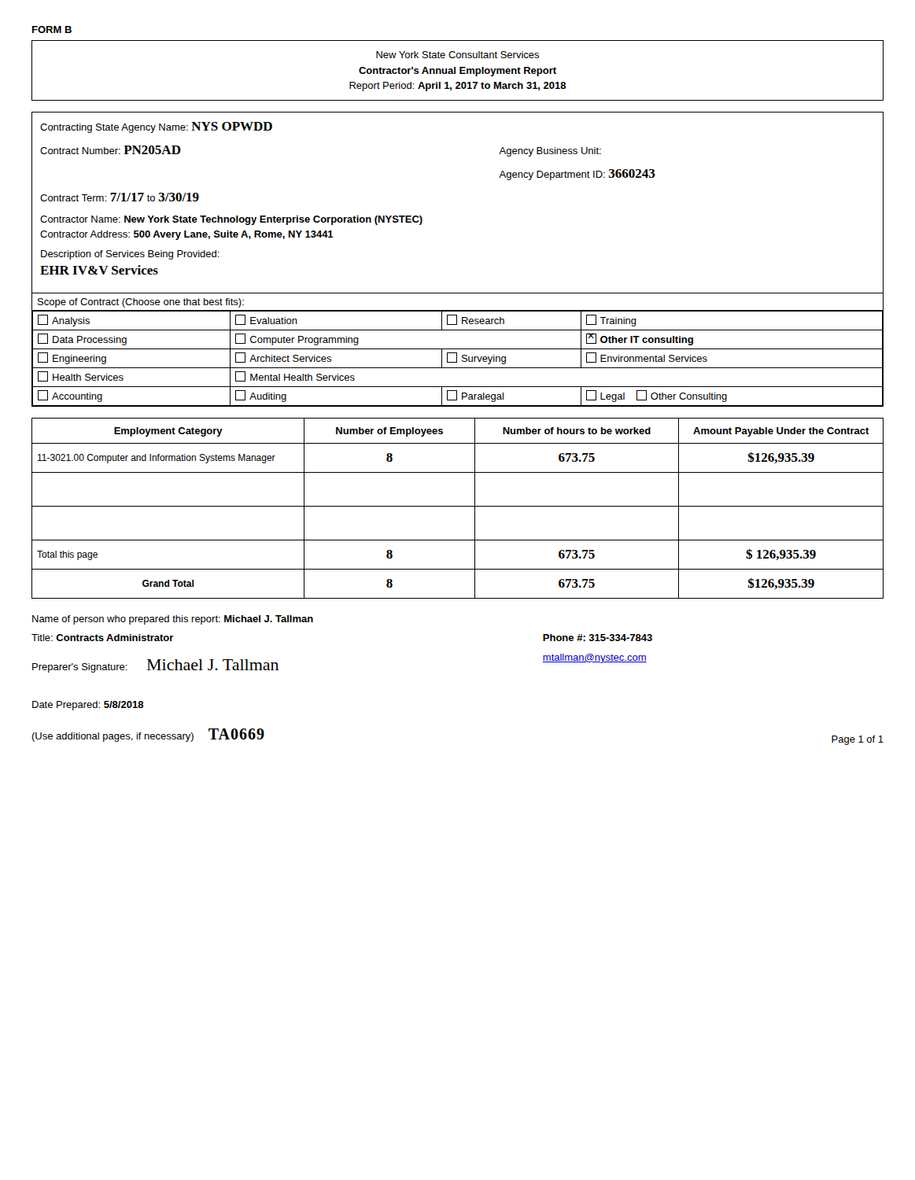FORM B
New York State Consultant Services
Contractor's Annual Employment Report
Report Period: April 1, 2017 to March 31, 2018
Contracting State Agency Name: NYS OPWDD
Contract Number: PN205AD
Agency Business Unit:
Agency Department ID: 3660243
Contract Term: 7/1/17 to 3/30/19
Contractor Name: New York State Technology Enterprise Corporation (NYSTEC)
Contractor Address: 500 Avery Lane, Suite A, Rome, NY 13441
Description of Services Being Provided:
EHR IV&V Services
Scope of Contract (Choose one that best fits):
| Analysis | Evaluation | Research | Training |
| Data Processing | Computer Programming | Other IT consulting |
| Engineering | Architect Services | Surveying | Environmental Services |
| Health Services | Mental Health Services |
| Accounting | Auditing | Paralegal | Legal Other Consulting |
| Employment Category | Number of Employees | Number of hours to be worked | Amount Payable Under the Contract |
| --- | --- | --- | --- |
| 11-3021.00 Computer and Information Systems Manager | 8 | 673.75 | $126,935.39 |
| Total this page | 8 | 673.75 | $ 126,935.39 |
| Grand Total | 8 | 673.75 | $126,935.39 |
Name of person who prepared this report: Michael J. Tallman
Title: Contracts Administrator
Preparer's Signature: Michael J. Tallman
Phone #: 315-334-7843
mtallman@nystec.com
Date Prepared: 5/8/2018
(Use additional pages, if necessary) TA0669
Page 1 of 1